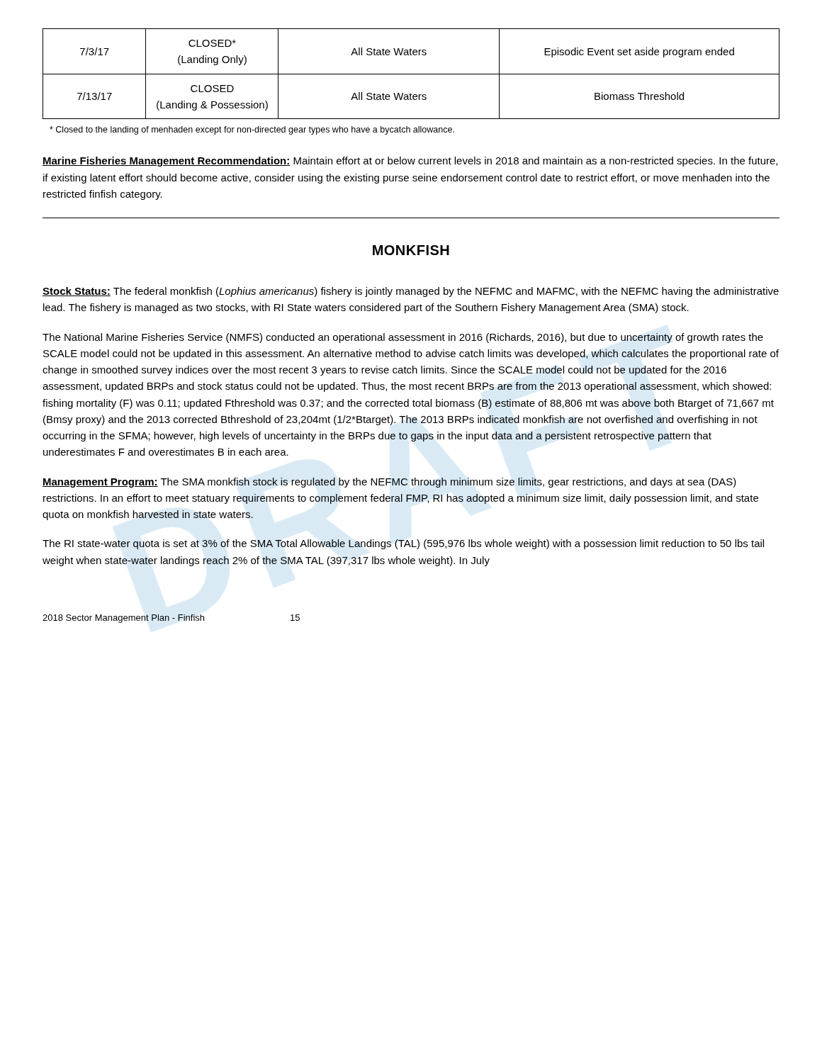| 7/3/17 | CLOSED* (Landing Only) | All State Waters | Episodic Event set aside program ended |
| 7/13/17 | CLOSED (Landing & Possession) | All State Waters | Biomass Threshold |
* Closed to the landing of menhaden except for non-directed gear types who have a bycatch allowance.
Marine Fisheries Management Recommendation: Maintain effort at or below current levels in 2018 and maintain as a non-restricted species. In the future, if existing latent effort should become active, consider using the existing purse seine endorsement control date to restrict effort, or move menhaden into the restricted finfish category.
MONKFISH
Stock Status: The federal monkfish (Lophius americanus) fishery is jointly managed by the NEFMC and MAFMC, with the NEFMC having the administrative lead. The fishery is managed as two stocks, with RI State waters considered part of the Southern Fishery Management Area (SMA) stock.
The National Marine Fisheries Service (NMFS) conducted an operational assessment in 2016 (Richards, 2016), but due to uncertainty of growth rates the SCALE model could not be updated in this assessment. An alternative method to advise catch limits was developed, which calculates the proportional rate of change in smoothed survey indices over the most recent 3 years to revise catch limits. Since the SCALE model could not be updated for the 2016 assessment, updated BRPs and stock status could not be updated. Thus, the most recent BRPs are from the 2013 operational assessment, which showed: fishing mortality (F) was 0.11; updated Fthreshold was 0.37; and the corrected total biomass (B) estimate of 88,806 mt was above both Btarget of 71,667 mt (Bmsy proxy) and the 2013 corrected Bthreshold of 23,204mt (1/2*Btarget). The 2013 BRPs indicated monkfish are not overfished and overfishing in not occurring in the SFMA; however, high levels of uncertainty in the BRPs due to gaps in the input data and a persistent retrospective pattern that underestimates F and overestimates B in each area.
Management Program: The SMA monkfish stock is regulated by the NEFMC through minimum size limits, gear restrictions, and days at sea (DAS) restrictions. In an effort to meet statuary requirements to complement federal FMP, RI has adopted a minimum size limit, daily possession limit, and state quota on monkfish harvested in state waters.
The RI state-water quota is set at 3% of the SMA Total Allowable Landings (TAL) (595,976 lbs whole weight) with a possession limit reduction to 50 lbs tail weight when state-water landings reach 2% of the SMA TAL (397,317 lbs whole weight). In July
2018 Sector Management Plan - Finfish15